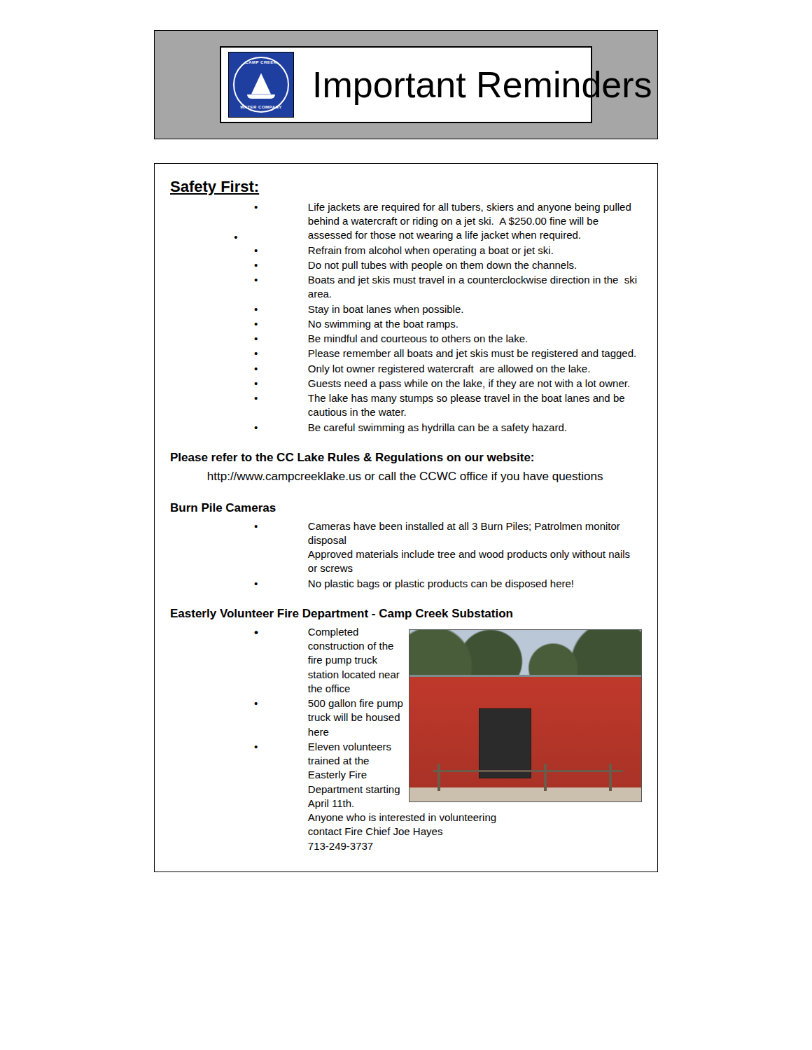CAMP CREEK
WATER COMPANY
Important Reminders
Safety First:
Life jackets are required for all tubers, skiers and anyone being pulled behind a watercraft or riding on a jet ski. A $250.00 fine will be assessed for those not wearing a life jacket when required.
Refrain from alcohol when operating a boat or jet ski.
Do not pull tubes with people on them down the channels.
Boats and jet skis must travel in a counterclockwise direction in the ski area.
Stay in boat lanes when possible.
No swimming at the boat ramps.
Be mindful and courteous to others on the lake.
Please remember all boats and jet skis must be registered and tagged.
Only lot owner registered watercraft are allowed on the lake.
Guests need a pass while on the lake, if they are not with a lot owner.
The lake has many stumps so please travel in the boat lanes and be cautious in the water.
Be careful swimming as hydrilla can be a safety hazard.
Please refer to the CC Lake Rules & Regulations on our website:
http://www.campcreeklake.us or call the CCWC office if you have questions
Burn Pile Cameras
Cameras have been installed at all 3 Burn Piles; Patrolmen monitor disposal
Approved materials include tree and wood products only without nails or screws
No plastic bags or plastic products can be disposed here!
Easterly Volunteer Fire Department - Camp Creek Substation
Completed construction of the fire pump truck station located near the office
500 gallon fire pump truck will be housed here
Eleven volunteers trained at the Easterly Fire Department starting April 11th. Anyone who is interested in volunteering contact Fire Chief Joe Hayes 713-249-3737